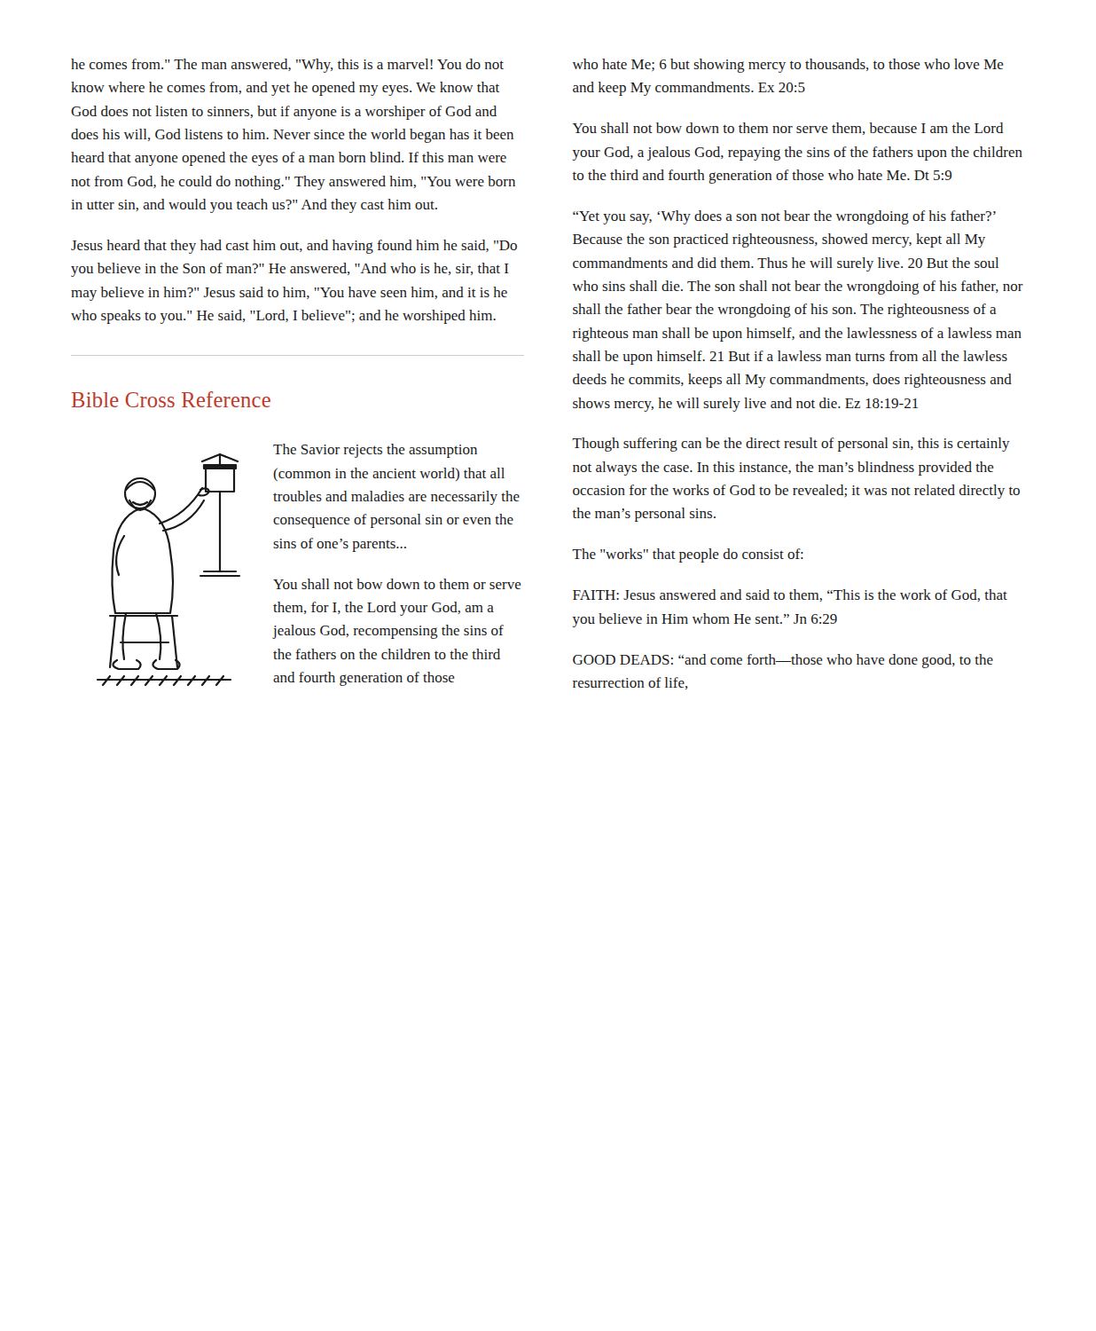he comes from." The man answered, "Why, this is a marvel! You do not know where he comes from, and yet he opened my eyes. We know that God does not listen to sinners, but if anyone is a worshiper of God and does his will, God listens to him. Never since the world began has it been heard that anyone opened the eyes of a man born blind. If this man were not from God, he could do nothing." They answered him, "You were born in utter sin, and would you teach us?" And they cast him out.
Jesus heard that they had cast him out, and having found him he said, "Do you believe in the Son of man?" He answered, "And who is he, sir, that I may believe in him?" Jesus said to him, "You have seen him, and it is he who speaks to you." He said, "Lord, I believe"; and he worshiped him.
Bible Cross Reference
The Savior rejects the assumption (common in the ancient world) that all troubles and maladies are necessarily the consequence of personal sin or even the sins of one’s parents...
You shall not bow down to them or serve them, for I, the Lord your God, am a jealous God, recompensing the sins of the fathers on the children to the third and fourth generation of those
who hate Me; 6 but showing mercy to thousands, to those who love Me and keep My commandments. Ex 20:5
You shall not bow down to them nor serve them, because I am the Lord your God, a jealous God, repaying the sins of the fathers upon the children to the third and fourth generation of those who hate Me. Dt 5:9
“Yet you say, ‘Why does a son not bear the wrongdoing of his father?’ Because the son practiced righteousness, showed mercy, kept all My commandments and did them. Thus he will surely live. 20 But the soul who sins shall die. The son shall not bear the wrongdoing of his father, nor shall the father bear the wrongdoing of his son. The righteousness of a righteous man shall be upon himself, and the lawlessness of a lawless man shall be upon himself. 21 But if a lawless man turns from all the lawless deeds he commits, keeps all My commandments, does righteousness and shows mercy, he will surely live and not die. Ez 18:19-21
Though suffering can be the direct result of personal sin, this is certainly not always the case. In this instance, the man’s blindness provided the occasion for the works of God to be revealed; it was not related directly to the man’s personal sins.
The "works" that people do consist of:
FAITH: Jesus answered and said to them, “This is the work of God, that you believe in Him whom He sent.” Jn 6:29
GOOD DEADS: “and come forth—those who have done good, to the resurrection of life,